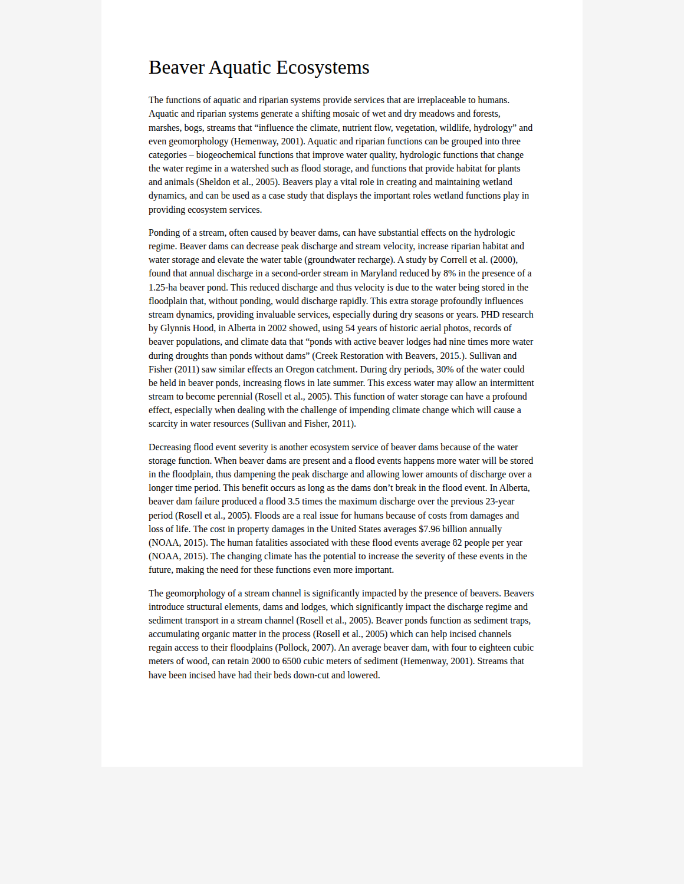Beaver Aquatic Ecosystems
The functions of aquatic and riparian systems provide services that are irreplaceable to humans. Aquatic and riparian systems generate a shifting mosaic of wet and dry meadows and forests, marshes, bogs, streams that “influence the climate, nutrient flow, vegetation, wildlife, hydrology” and even geomorphology (Hemenway, 2001). Aquatic and riparian functions can be grouped into three categories – biogeochemical functions that improve water quality, hydrologic functions that change the water regime in a watershed such as flood storage, and functions that provide habitat for plants and animals (Sheldon et al., 2005). Beavers play a vital role in creating and maintaining wetland dynamics, and can be used as a case study that displays the important roles wetland functions play in providing ecosystem services.
Ponding of a stream, often caused by beaver dams, can have substantial effects on the hydrologic regime. Beaver dams can decrease peak discharge and stream velocity, increase riparian habitat and water storage and elevate the water table (groundwater recharge). A study by Correll et al. (2000), found that annual discharge in a second-order stream in Maryland reduced by 8% in the presence of a 1.25-ha beaver pond. This reduced discharge and thus velocity is due to the water being stored in the floodplain that, without ponding, would discharge rapidly. This extra storage profoundly influences stream dynamics, providing invaluable services, especially during dry seasons or years. PHD research by Glynnis Hood, in Alberta in 2002 showed, using 54 years of historic aerial photos, records of beaver populations, and climate data that “ponds with active beaver lodges had nine times more water during droughts than ponds without dams” (Creek Restoration with Beavers, 2015.). Sullivan and Fisher (2011) saw similar effects an Oregon catchment. During dry periods, 30% of the water could be held in beaver ponds, increasing flows in late summer. This excess water may allow an intermittent stream to become perennial (Rosell et al., 2005). This function of water storage can have a profound effect, especially when dealing with the challenge of impending climate change which will cause a scarcity in water resources (Sullivan and Fisher, 2011).
Decreasing flood event severity is another ecosystem service of beaver dams because of the water storage function. When beaver dams are present and a flood events happens more water will be stored in the floodplain, thus dampening the peak discharge and allowing lower amounts of discharge over a longer time period. This benefit occurs as long as the dams don’t break in the flood event. In Alberta, beaver dam failure produced a flood 3.5 times the maximum discharge over the previous 23-year period (Rosell et al., 2005). Floods are a real issue for humans because of costs from damages and loss of life. The cost in property damages in the United States averages $7.96 billion annually (NOAA, 2015). The human fatalities associated with these flood events average 82 people per year (NOAA, 2015). The changing climate has the potential to increase the severity of these events in the future, making the need for these functions even more important.
The geomorphology of a stream channel is significantly impacted by the presence of beavers. Beavers introduce structural elements, dams and lodges, which significantly impact the discharge regime and sediment transport in a stream channel (Rosell et al., 2005). Beaver ponds function as sediment traps, accumulating organic matter in the process (Rosell et al., 2005) which can help incised channels regain access to their floodplains (Pollock, 2007). An average beaver dam, with four to eighteen cubic meters of wood, can retain 2000 to 6500 cubic meters of sediment (Hemenway, 2001). Streams that have been incised have had their beds down-cut and lowered.